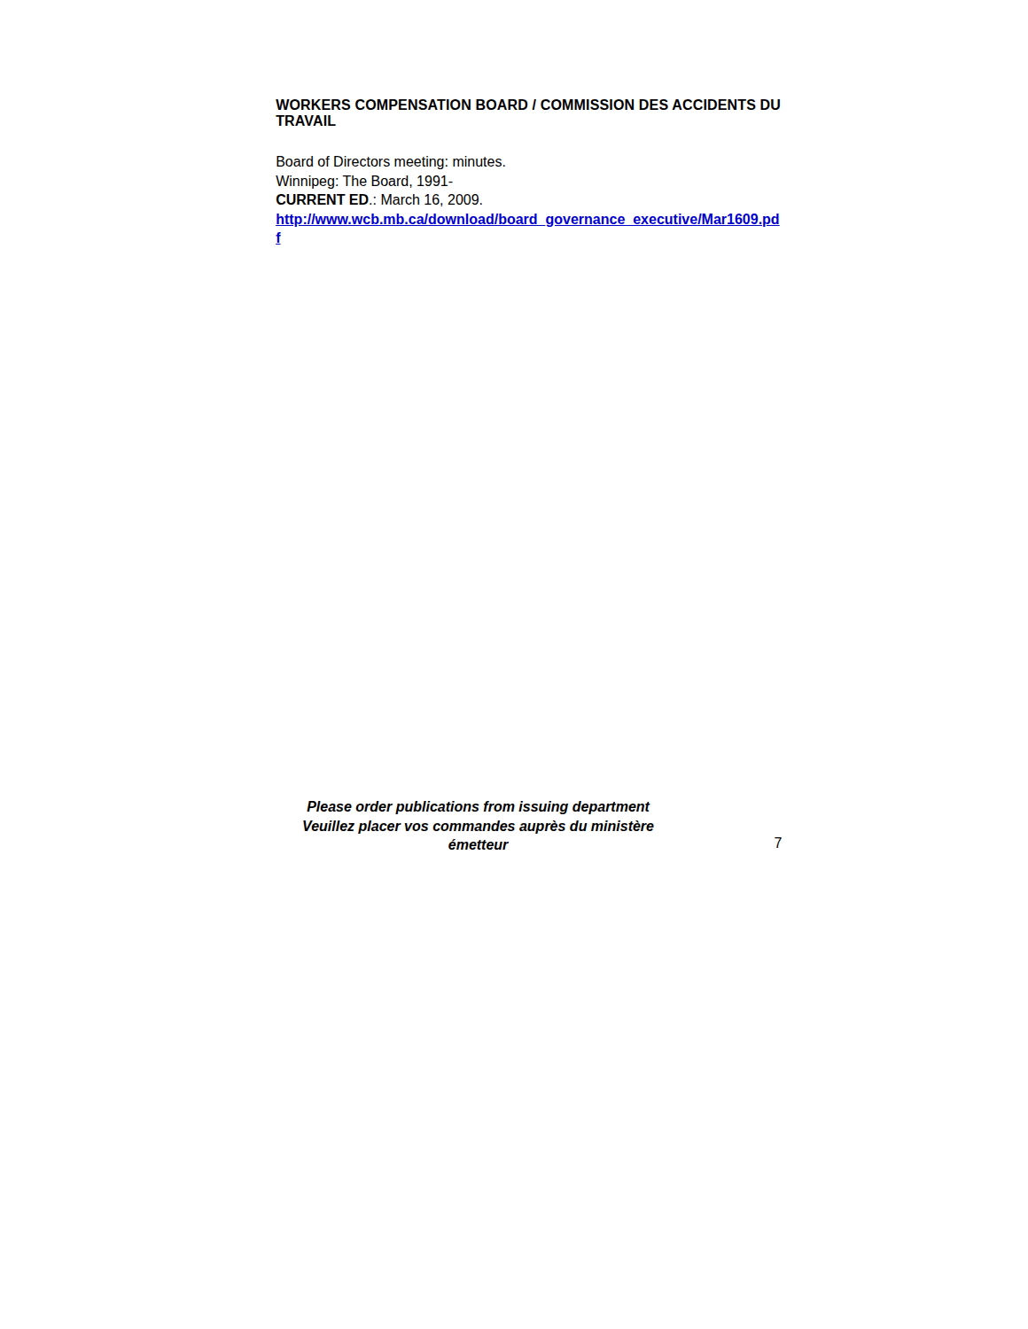WORKERS COMPENSATION BOARD / COMMISSION DES ACCIDENTS DU TRAVAIL
Board of Directors meeting: minutes.
Winnipeg: The Board, 1991-
CURRENT ED.: March 16, 2009.
http://www.wcb.mb.ca/download/board_governance_executive/Mar1609.pdf
Please order publications from issuing department
Veuillez placer vos commandes auprès du ministère émetteur
7